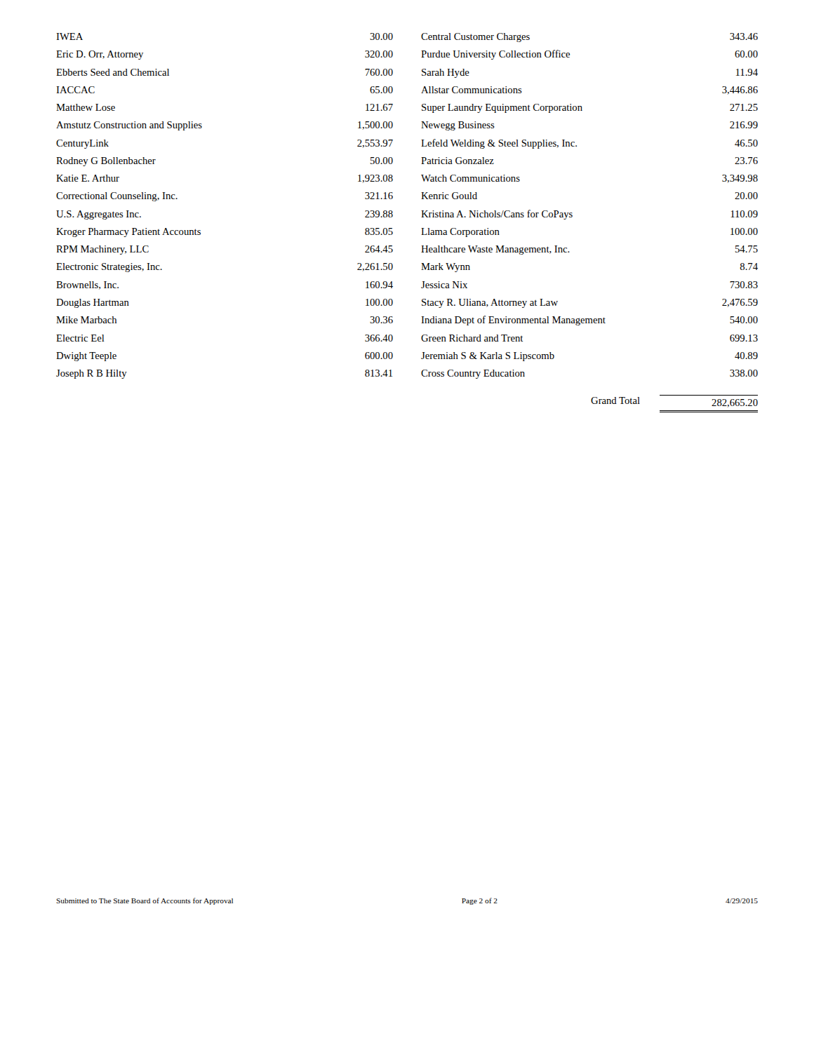| IWEA | 30.00 |
| Eric D. Orr, Attorney | 320.00 |
| Ebberts Seed and Chemical | 760.00 |
| IACCAC | 65.00 |
| Matthew Lose | 121.67 |
| Amstutz Construction and Supplies | 1,500.00 |
| CenturyLink | 2,553.97 |
| Rodney G Bollenbacher | 50.00 |
| Katie E. Arthur | 1,923.08 |
| Correctional Counseling, Inc. | 321.16 |
| U.S. Aggregates Inc. | 239.88 |
| Kroger Pharmacy Patient Accounts | 835.05 |
| RPM Machinery, LLC | 264.45 |
| Electronic Strategies, Inc. | 2,261.50 |
| Brownells, Inc. | 160.94 |
| Douglas Hartman | 100.00 |
| Mike Marbach | 30.36 |
| Electric Eel | 366.40 |
| Dwight Teeple | 600.00 |
| Joseph R B Hilty | 813.41 |
| Central Customer Charges | 343.46 |
| Purdue University Collection Office | 60.00 |
| Sarah Hyde | 11.94 |
| Allstar Communications | 3,446.86 |
| Super Laundry Equipment Corporation | 271.25 |
| Newegg Business | 216.99 |
| Lefeld Welding & Steel Supplies, Inc. | 46.50 |
| Patricia Gonzalez | 23.76 |
| Watch Communications | 3,349.98 |
| Kenric Gould | 20.00 |
| Kristina A. Nichols/Cans for CoPays | 110.09 |
| Llama Corporation | 100.00 |
| Healthcare Waste Management, Inc. | 54.75 |
| Mark Wynn | 8.74 |
| Jessica Nix | 730.83 |
| Stacy R. Uliana, Attorney at Law | 2,476.59 |
| Indiana Dept of Environmental Management | 540.00 |
| Green Richard and Trent | 699.13 |
| Jeremiah S & Karla S Lipscomb | 40.89 |
| Cross Country Education | 338.00 |
Grand Total
282,665.20
Submitted to The State Board of Accounts for Approval
Page 2 of 2
4/29/2015